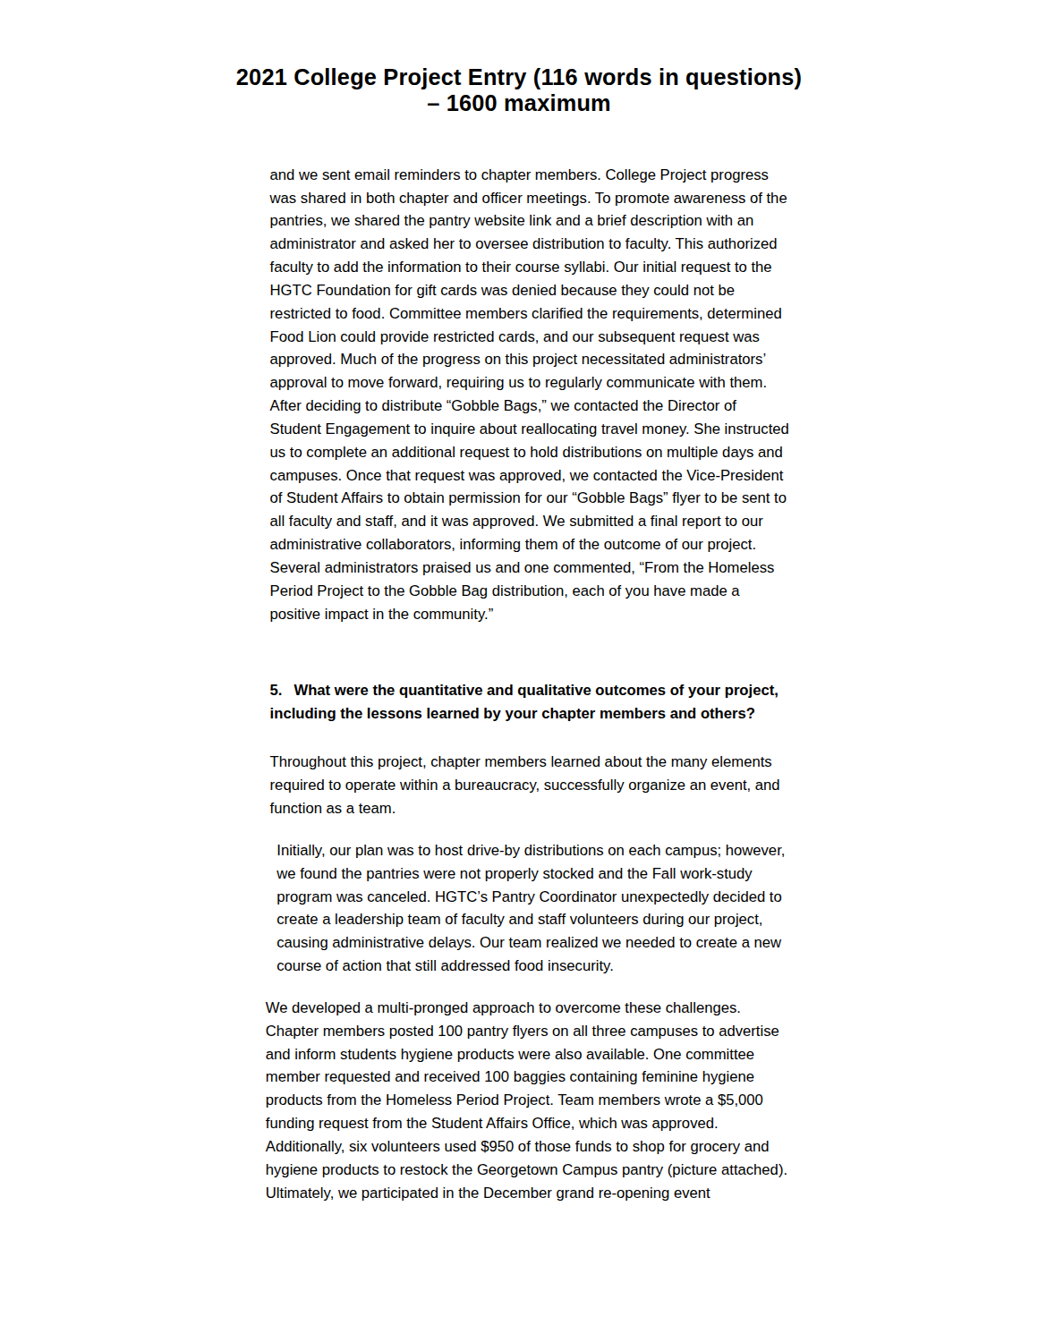2021 College Project Entry (116 words in questions) – 1600 maximum
and we sent email reminders to chapter members. College Project progress was shared in both chapter and officer meetings. To promote awareness of the pantries, we shared the pantry website link and a brief description with an administrator and asked her to oversee distribution to faculty. This authorized faculty to add the information to their course syllabi. Our initial request to the HGTC Foundation for gift cards was denied because they could not be restricted to food. Committee members clarified the requirements, determined Food Lion could provide restricted cards, and our subsequent request was approved. Much of the progress on this project necessitated administrators’ approval to move forward, requiring us to regularly communicate with them. After deciding to distribute “Gobble Bags,” we contacted the Director of Student Engagement to inquire about reallocating travel money. She instructed us to complete an additional request to hold distributions on multiple days and campuses. Once that request was approved, we contacted the Vice-President of Student Affairs to obtain permission for our “Gobble Bags” flyer to be sent to all faculty and staff, and it was approved. We submitted a final report to our administrative collaborators, informing them of the outcome of our project. Several administrators praised us and one commented, “From the Homeless Period Project to the Gobble Bag distribution, each of you have made a positive impact in the community.”
5. What were the quantitative and qualitative outcomes of your project, including the lessons learned by your chapter members and others?
Throughout this project, chapter members learned about the many elements required to operate within a bureaucracy, successfully organize an event, and function as a team.
Initially, our plan was to host drive-by distributions on each campus; however, we found the pantries were not properly stocked and the Fall work-study program was canceled. HGTC’s Pantry Coordinator unexpectedly decided to create a leadership team of faculty and staff volunteers during our project, causing administrative delays. Our team realized we needed to create a new course of action that still addressed food insecurity.
We developed a multi-pronged approach to overcome these challenges. Chapter members posted 100 pantry flyers on all three campuses to advertise and inform students hygiene products were also available. One committee member requested and received 100 baggies containing feminine hygiene products from the Homeless Period Project. Team members wrote a $5,000 funding request from the Student Affairs Office, which was approved. Additionally, six volunteers used $950 of those funds to shop for grocery and hygiene products to restock the Georgetown Campus pantry (picture attached). Ultimately, we participated in the December grand re-opening event